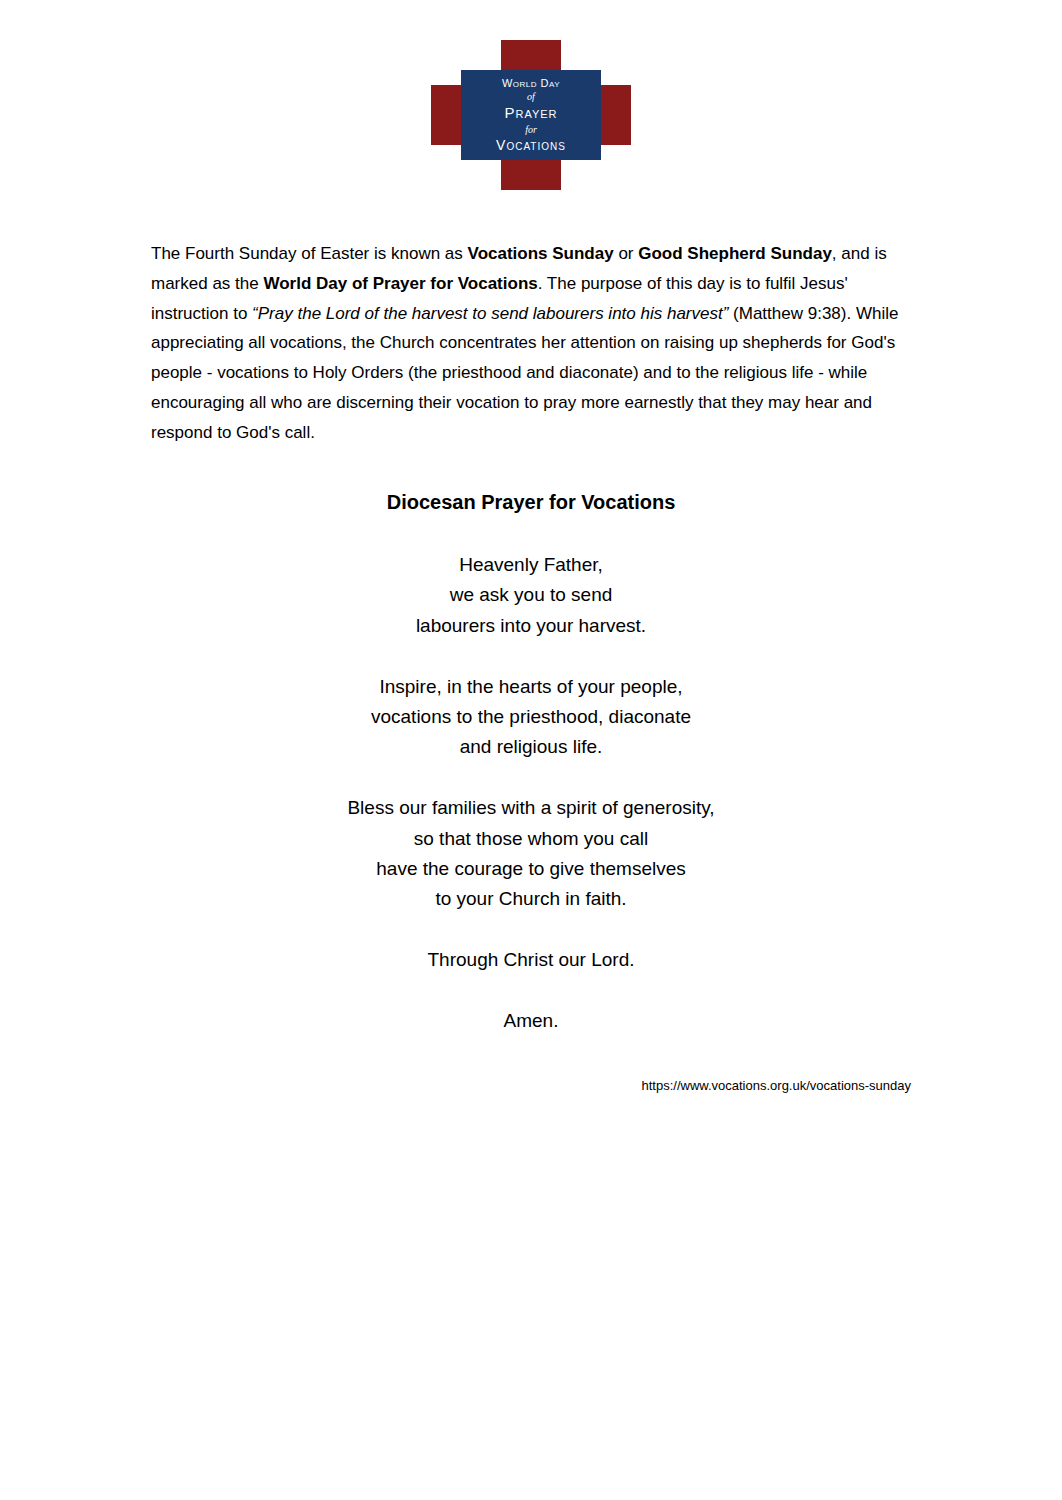World Day of Prayer for Vocations
The Fourth Sunday of Easter is known as Vocations Sunday or Good Shepherd Sunday, and is marked as the World Day of Prayer for Vocations. The purpose of this day is to fulfil Jesus' instruction to “Pray the Lord of the harvest to send labourers into his harvest” (Matthew 9:38). While appreciating all vocations, the Church concentrates her attention on raising up shepherds for God's people - vocations to Holy Orders (the priesthood and diaconate) and to the religious life - while encouraging all who are discerning their vocation to pray more earnestly that they may hear and respond to God's call.
Diocesan Prayer for Vocations
Heavenly Father,
we ask you to send
labourers into your harvest.
Inspire, in the hearts of your people,
vocations to the priesthood, diaconate
and religious life.
Bless our families with a spirit of generosity,
so that those whom you call
have the courage to give themselves
to your Church in faith.
Through Christ our Lord.
Amen.
https://www.vocations.org.uk/vocations-sunday